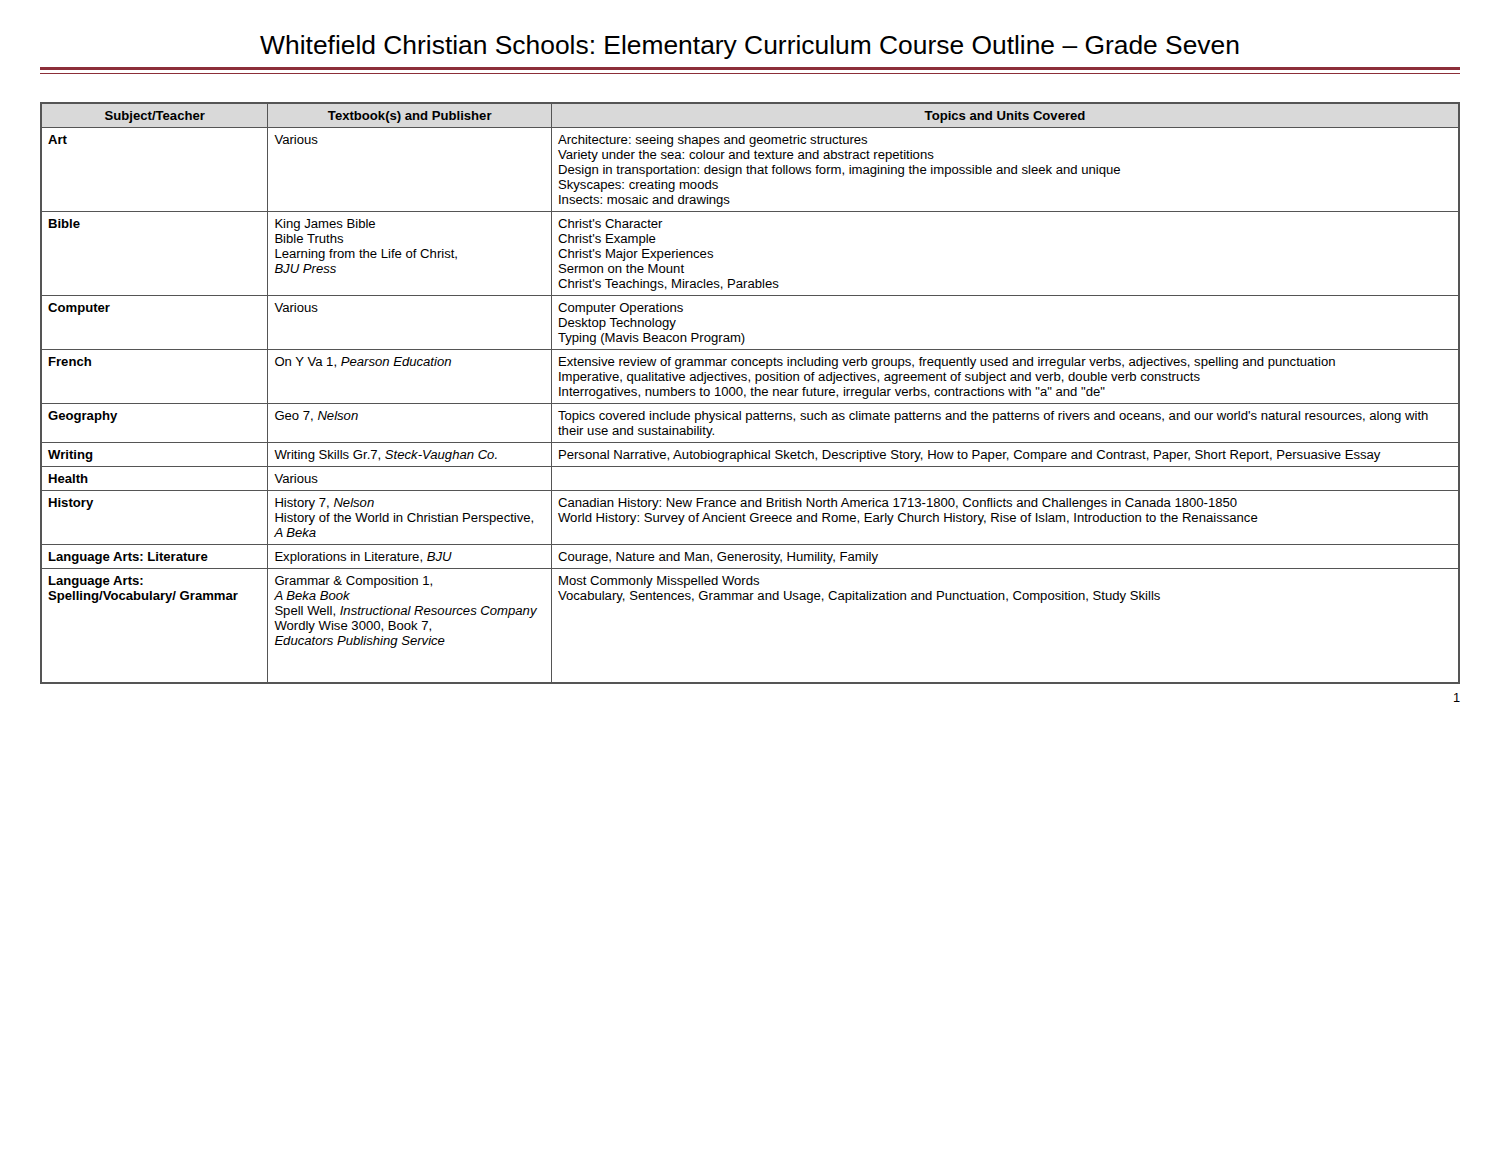Whitefield Christian Schools: Elementary Curriculum Course Outline – Grade Seven
| Subject/Teacher | Textbook(s) and Publisher | Topics and Units Covered |
| --- | --- | --- |
| Art | Various | Architecture: seeing shapes and geometric structures Variety under the sea: colour and texture and abstract repetitions Design in transportation: design that follows form, imagining the impossible and sleek and unique Skyscapes: creating moods Insects: mosaic and drawings |
| Bible | King James Bible Bible Truths Learning from the Life of Christ, BJU Press | Christ's Character Christ's Example Christ's Major Experiences Sermon on the Mount Christ's Teachings, Miracles, Parables |
| Computer | Various | Computer Operations Desktop Technology Typing (Mavis Beacon Program) |
| French | On Y Va 1, Pearson Education | Extensive review of grammar concepts including verb groups, frequently used and irregular verbs, adjectives, spelling and punctuation Imperative, qualitative adjectives, position of adjectives, agreement of subject and verb, double verb constructs Interrogatives, numbers to 1000, the near future, irregular verbs, contractions with "a" and "de" |
| Geography | Geo 7, Nelson | Topics covered include physical patterns, such as climate patterns and the patterns of rivers and oceans, and our world's natural resources, along with their use and sustainability. |
| Writing | Writing Skills Gr.7, Steck-Vaughan Co. | Personal Narrative, Autobiographical Sketch, Descriptive Story, How to Paper, Compare and Contrast, Paper, Short Report, Persuasive Essay |
| Health | Various | |
| History | History 7, Nelson History of the World in Christian Perspective, A Beka | Canadian History: New France and British North America 1713-1800, Conflicts and Challenges in Canada 1800-1850 World History: Survey of Ancient Greece and Rome, Early Church History, Rise of Islam, Introduction to the Renaissance |
| Language Arts: Literature | Explorations in Literature, BJU | Courage, Nature and Man, Generosity, Humility, Family |
| Language Arts: Spelling/Vocabulary/ Grammar | Grammar & Composition 1, A Beka Book Spell Well, Instructional Resources Company Wordly Wise 3000, Book 7, Educators Publishing Service | Most Commonly Misspelled Words Vocabulary, Sentences, Grammar and Usage, Capitalization and Punctuation, Composition, Study Skills |
1